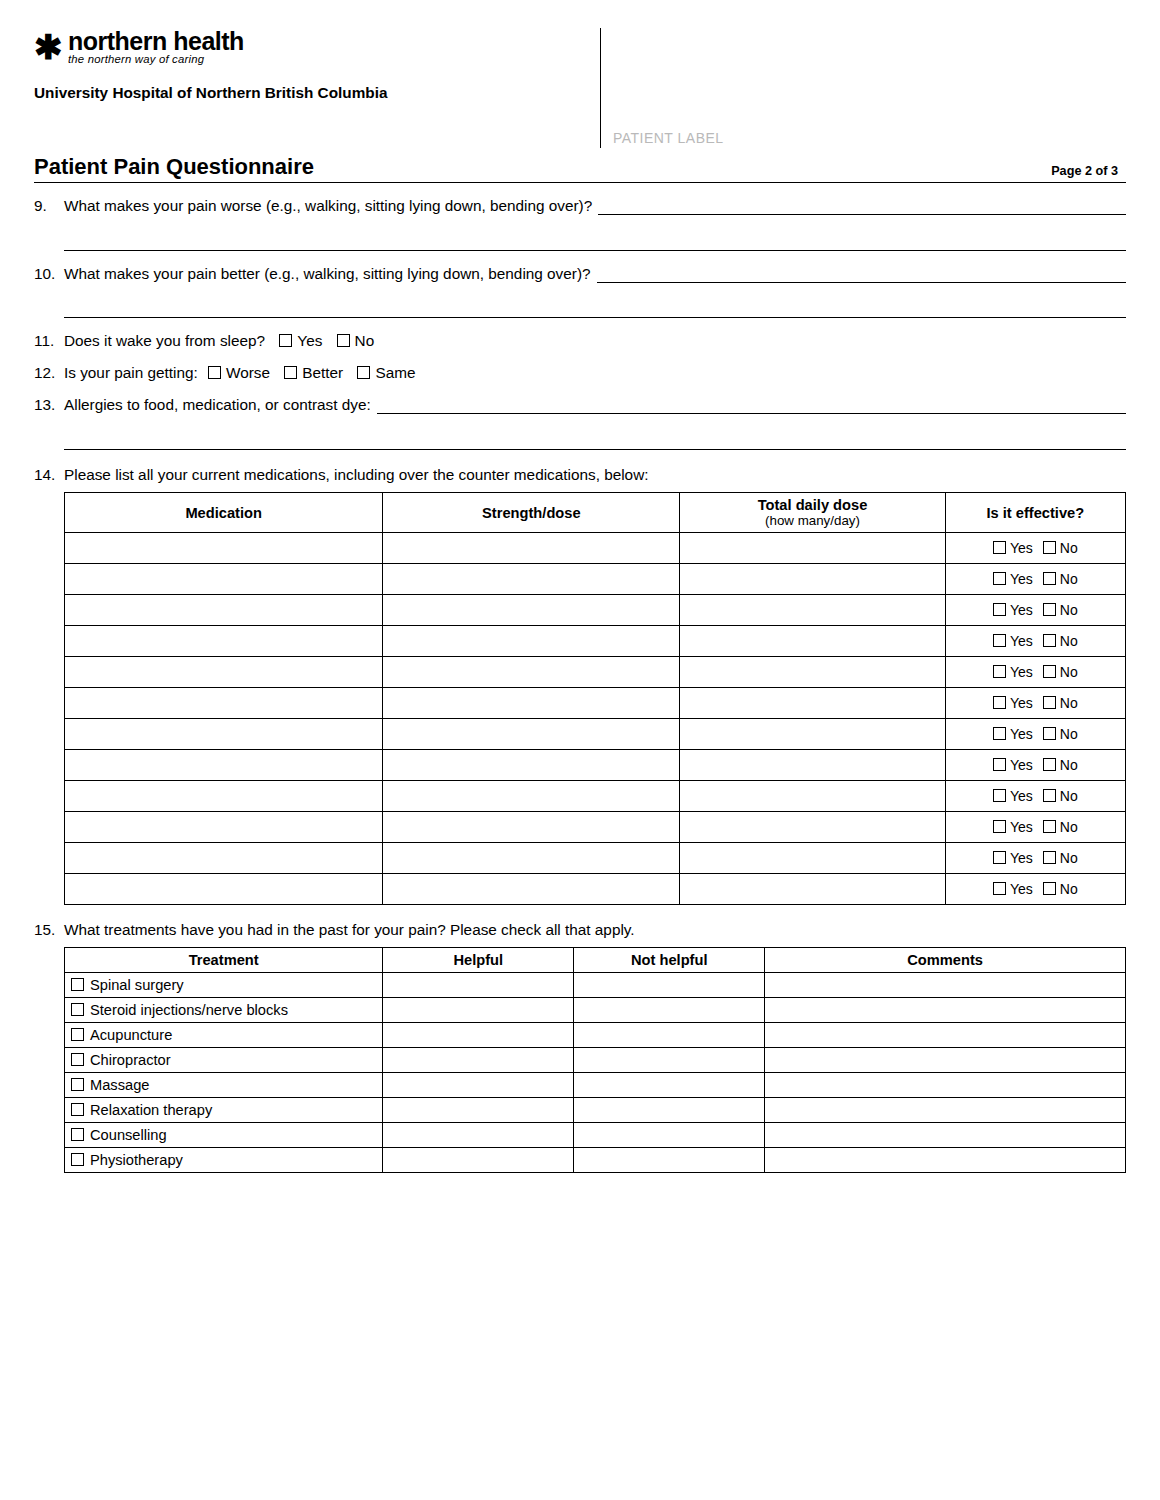✱
northern health
the northern way of caring
University Hospital of Northern British Columbia
PATIENT LABEL
Patient Pain Questionnaire
Page 2 of 3
9.
What makes your pain worse (e.g., walking, sitting lying down, bending over)?
10.
What makes your pain better (e.g., walking, sitting lying down, bending over)?
11.
Does it wake you from sleep? Yes No
12.
Is your pain getting: Worse Better Same
13.
Allergies to food, medication, or contrast dye:
14.
Please list all your current medications, including over the counter medications, below:
| Medication | Strength/dose | Total daily dose (how many/day) | Is it effective? |
| --- | --- | --- | --- |
| | | | Yes No |
| | | | Yes No |
| | | | Yes No |
| | | | Yes No |
| | | | Yes No |
| | | | Yes No |
| | | | Yes No |
| | | | Yes No |
| | | | Yes No |
| | | | Yes No |
| | | | Yes No |
| | | | Yes No |
15.
What treatments have you had in the past for your pain? Please check all that apply.
| Treatment | Helpful | Not helpful | Comments |
| --- | --- | --- | --- |
| Spinal surgery | | | |
| Steroid injections/nerve blocks | | | |
| Acupuncture | | | |
| Chiropractor | | | |
| Massage | | | |
| Relaxation therapy | | | |
| Counselling | | | |
| Physiotherapy | | | |